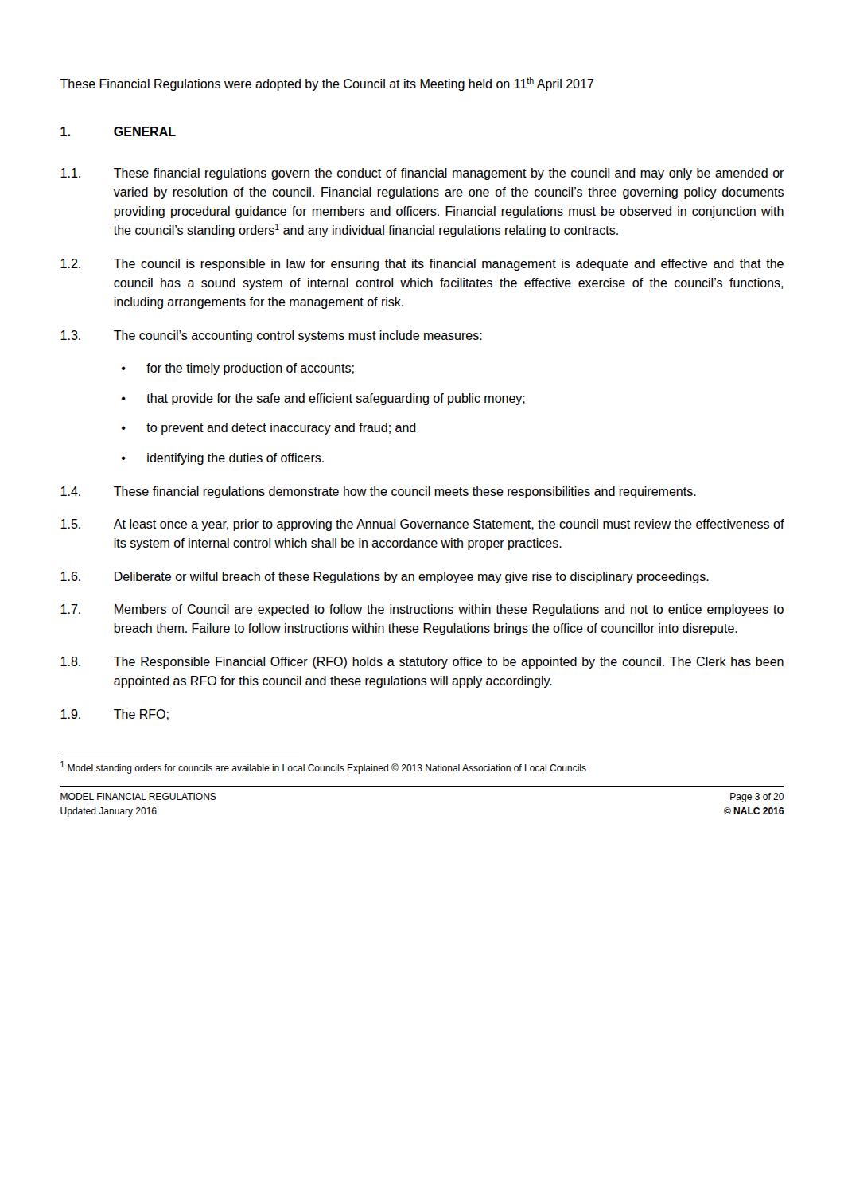These Financial Regulations were adopted by the Council at its Meeting held on 11th April 2017
1. GENERAL
1.1.
These financial regulations govern the conduct of financial management by the council and may only be amended or varied by resolution of the council. Financial regulations are one of the council’s three governing policy documents providing procedural guidance for members and officers. Financial regulations must be observed in conjunction with the council’s standing orders1 and any individual financial regulations relating to contracts.
1.2.
The council is responsible in law for ensuring that its financial management is adequate and effective and that the council has a sound system of internal control which facilitates the effective exercise of the council’s functions, including arrangements for the management of risk.
1.3.
The council’s accounting control systems must include measures:
for the timely production of accounts;
that provide for the safe and efficient safeguarding of public money;
to prevent and detect inaccuracy and fraud; and
identifying the duties of officers.
1.4.
These financial regulations demonstrate how the council meets these responsibilities and requirements.
1.5.
At least once a year, prior to approving the Annual Governance Statement, the council must review the effectiveness of its system of internal control which shall be in accordance with proper practices.
1.6.
Deliberate or wilful breach of these Regulations by an employee may give rise to disciplinary proceedings.
1.7.
Members of Council are expected to follow the instructions within these Regulations and not to entice employees to breach them. Failure to follow instructions within these Regulations brings the office of councillor into disrepute.
1.8.
The Responsible Financial Officer (RFO) holds a statutory office to be appointed by the council. The Clerk has been appointed as RFO for this council and these regulations will apply accordingly.
1.9.
The RFO;
1 Model standing orders for councils are available in Local Councils Explained © 2013 National Association of Local Councils
MODEL FINANCIAL REGULATIONS Updated January 2016
Page 3 of 20 © NALC 2016